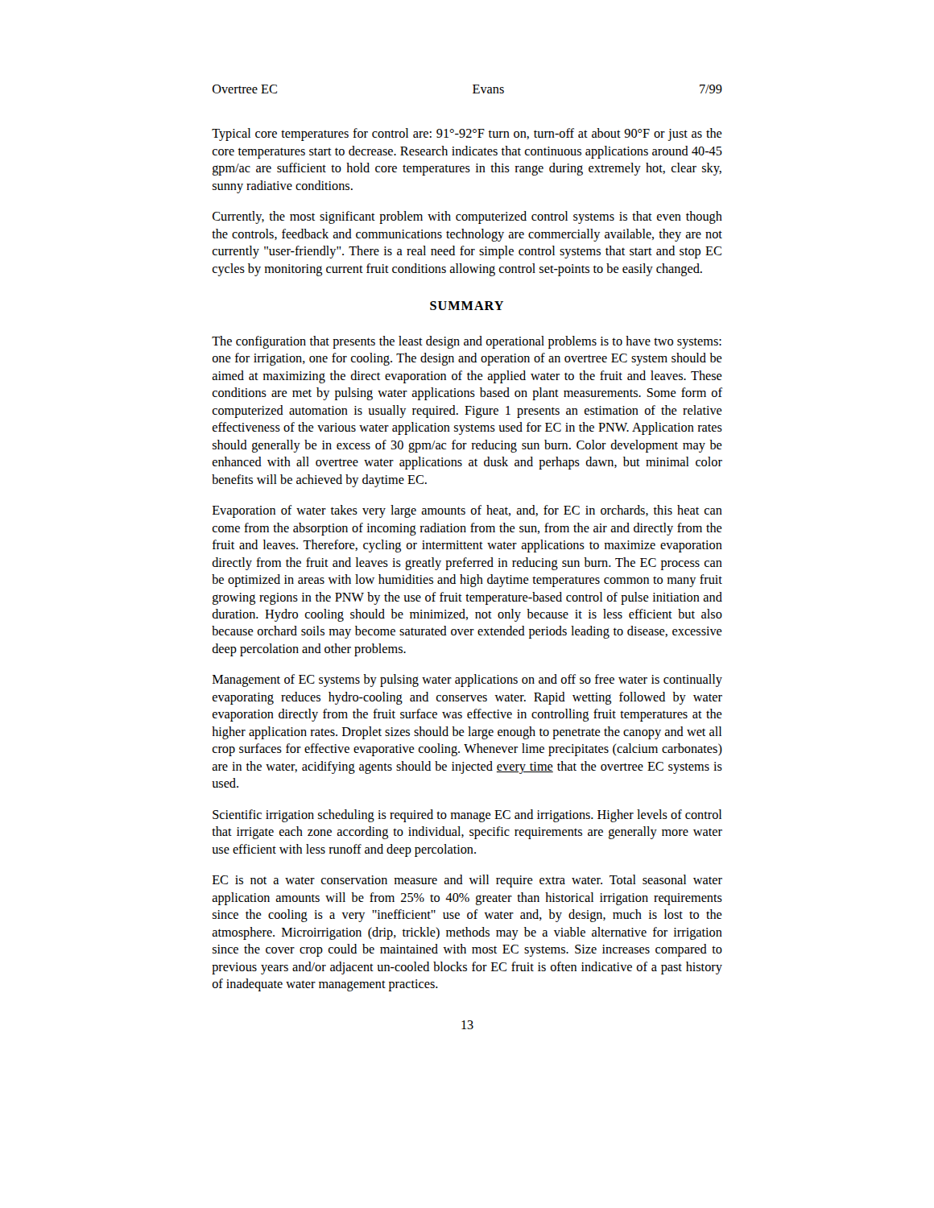Overtree EC Evans 7/99
Typical core temperatures for control are: 91°-92°F turn on, turn-off at about 90°F or just as the core temperatures start to decrease. Research indicates that continuous applications around 40-45 gpm/ac are sufficient to hold core temperatures in this range during extremely hot, clear sky, sunny radiative conditions.
Currently, the most significant problem with computerized control systems is that even though the controls, feedback and communications technology are commercially available, they are not currently "user-friendly". There is a real need for simple control systems that start and stop EC cycles by monitoring current fruit conditions allowing control set-points to be easily changed.
SUMMARY
The configuration that presents the least design and operational problems is to have two systems: one for irrigation, one for cooling. The design and operation of an overtree EC system should be aimed at maximizing the direct evaporation of the applied water to the fruit and leaves. These conditions are met by pulsing water applications based on plant measurements. Some form of computerized automation is usually required. Figure 1 presents an estimation of the relative effectiveness of the various water application systems used for EC in the PNW. Application rates should generally be in excess of 30 gpm/ac for reducing sun burn. Color development may be enhanced with all overtree water applications at dusk and perhaps dawn, but minimal color benefits will be achieved by daytime EC.
Evaporation of water takes very large amounts of heat, and, for EC in orchards, this heat can come from the absorption of incoming radiation from the sun, from the air and directly from the fruit and leaves. Therefore, cycling or intermittent water applications to maximize evaporation directly from the fruit and leaves is greatly preferred in reducing sun burn. The EC process can be optimized in areas with low humidities and high daytime temperatures common to many fruit growing regions in the PNW by the use of fruit temperature-based control of pulse initiation and duration. Hydro cooling should be minimized, not only because it is less efficient but also because orchard soils may become saturated over extended periods leading to disease, excessive deep percolation and other problems.
Management of EC systems by pulsing water applications on and off so free water is continually evaporating reduces hydro-cooling and conserves water. Rapid wetting followed by water evaporation directly from the fruit surface was effective in controlling fruit temperatures at the higher application rates. Droplet sizes should be large enough to penetrate the canopy and wet all crop surfaces for effective evaporative cooling. Whenever lime precipitates (calcium carbonates) are in the water, acidifying agents should be injected every time that the overtree EC systems is used.
Scientific irrigation scheduling is required to manage EC and irrigations. Higher levels of control that irrigate each zone according to individual, specific requirements are generally more water use efficient with less runoff and deep percolation.
EC is not a water conservation measure and will require extra water. Total seasonal water application amounts will be from 25% to 40% greater than historical irrigation requirements since the cooling is a very "inefficient" use of water and, by design, much is lost to the atmosphere. Microirrigation (drip, trickle) methods may be a viable alternative for irrigation since the cover crop could be maintained with most EC systems. Size increases compared to previous years and/or adjacent un-cooled blocks for EC fruit is often indicative of a past history of inadequate water management practices.
13